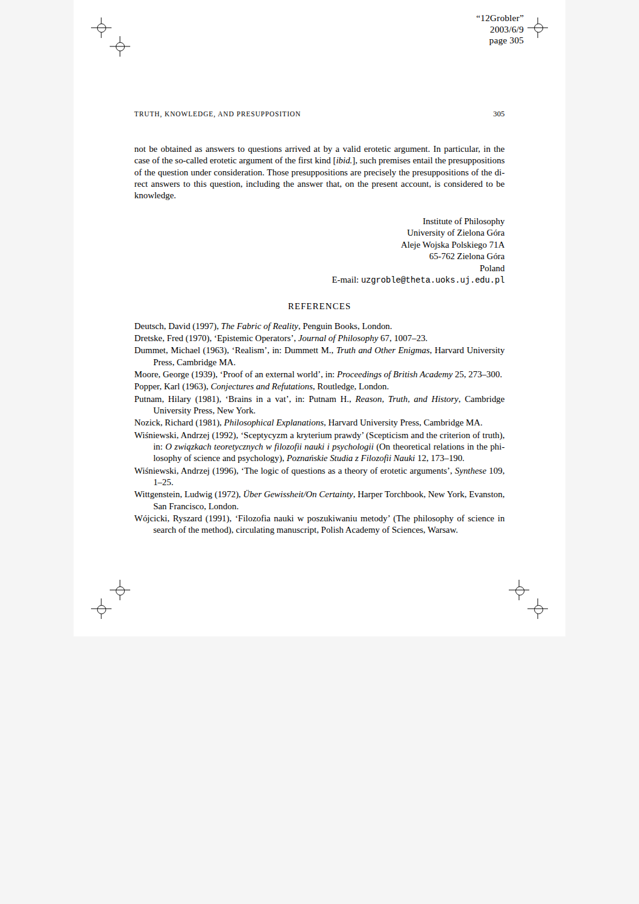“12Grobler”
2003/6/9
page 305
Truth, knowledge, and presupposition 305
not be obtained as answers to questions arrived at by a valid erotetic argument. In particular, in the case of the so-called erotetic argument of the first kind [ibid.], such premises entail the presuppositions of the question under consideration. Those presuppositions are precisely the presuppositions of the direct answers to this question, including the answer that, on the present account, is considered to be knowledge.
Institute of Philosophy
University of Zielona Góra
Aleje Wojska Polskiego 71A
65-762 Zielona Góra
Poland
E-mail: uzgroble@theta.uoks.uj.edu.pl
REFERENCES
Deutsch, David (1997), The Fabric of Reality, Penguin Books, London.
Dretske, Fred (1970), ‘Epistemic Operators’, Journal of Philosophy 67, 1007–23.
Dummet, Michael (1963), ‘Realism’, in: Dummett M., Truth and Other Enigmas, Harvard University Press, Cambridge MA.
Moore, George (1939), ‘Proof of an external world’, in: Proceedings of British Academy 25, 273–300.
Popper, Karl (1963), Conjectures and Refutations, Routledge, London.
Putnam, Hilary (1981), ‘Brains in a vat’, in: Putnam H., Reason, Truth, and History, Cambridge University Press, New York.
Nozick, Richard (1981), Philosophical Explanations, Harvard University Press, Cambridge MA.
Wiśniewski, Andrzej (1992), ‘Sceptycyzm a kryterium prawdy’ (Scepticism and the criterion of truth), in: O związkach teoretycznych w filozofii nauki i psychologii (On theoretical relations in the philosophy of science and psychology), Poznańskie Studia z Filozofii Nauki 12, 173–190.
Wiśniewski, Andrzej (1996), ‘The logic of questions as a theory of erotetic arguments’, Synthese 109, 1–25.
Wittgenstein, Ludwig (1972), Über Gewissheit/On Certainty, Harper Torchbook, New York, Evanston, San Francisco, London.
Wójcicki, Ryszard (1991), ‘Filozofia nauki w poszukiwaniu metody’ (The philosophy of science in search of the method), circulating manuscript, Polish Academy of Sciences, Warsaw.